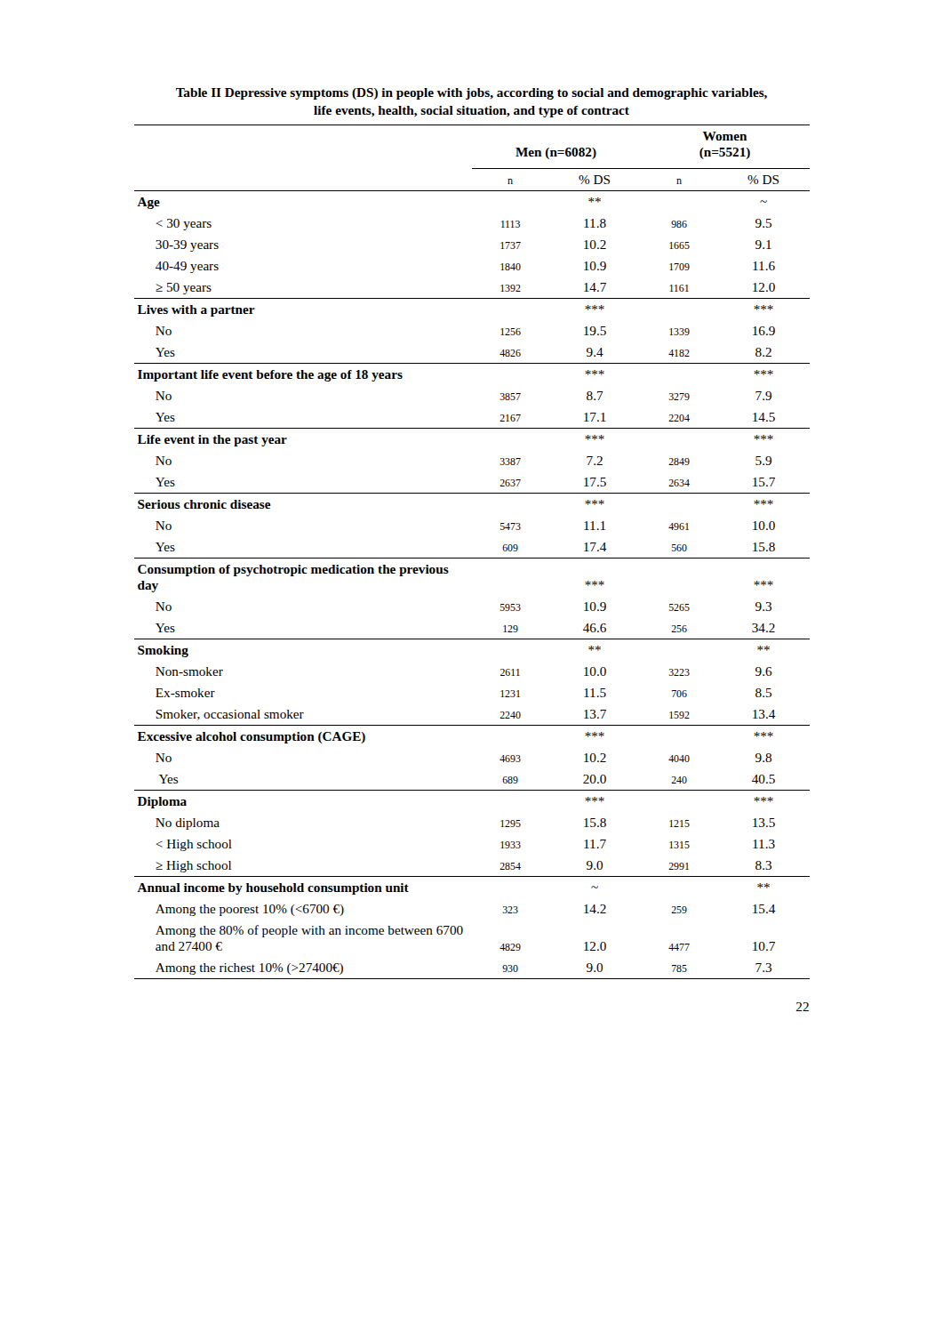Table II Depressive symptoms (DS) in people with jobs, according to social and demographic variables, life events, health, social situation, and type of contract
| | Men (n=6082) | Women (n=5521) |
| --- | --- | --- |
| | n | % DS | n | % DS |
| Age | | ** | | ~ |
| < 30 years | 1113 | 11.8 | 986 | 9.5 |
| 30-39 years | 1737 | 10.2 | 1665 | 9.1 |
| 40-49 years | 1840 | 10.9 | 1709 | 11.6 |
| ≥ 50 years | 1392 | 14.7 | 1161 | 12.0 |
| Lives with a partner | | *** | | *** |
| No | 1256 | 19.5 | 1339 | 16.9 |
| Yes | 4826 | 9.4 | 4182 | 8.2 |
| Important life event before the age of 18 years | | *** | | *** |
| No | 3857 | 8.7 | 3279 | 7.9 |
| Yes | 2167 | 17.1 | 2204 | 14.5 |
| Life event in the past year | | *** | | *** |
| No | 3387 | 7.2 | 2849 | 5.9 |
| Yes | 2637 | 17.5 | 2634 | 15.7 |
| Serious chronic disease | | *** | | *** |
| No | 5473 | 11.1 | 4961 | 10.0 |
| Yes | 609 | 17.4 | 560 | 15.8 |
| Consumption of psychotropic medication the previous day | | *** | | *** |
| No | 5953 | 10.9 | 5265 | 9.3 |
| Yes | 129 | 46.6 | 256 | 34.2 |
| Smoking | | ** | | ** |
| Non-smoker | 2611 | 10.0 | 3223 | 9.6 |
| Ex-smoker | 1231 | 11.5 | 706 | 8.5 |
| Smoker, occasional smoker | 2240 | 13.7 | 1592 | 13.4 |
| Excessive alcohol consumption (CAGE) | | *** | | *** |
| No | 4693 | 10.2 | 4040 | 9.8 |
| Yes | 689 | 20.0 | 240 | 40.5 |
| Diploma | | *** | | *** |
| No diploma | 1295 | 15.8 | 1215 | 13.5 |
| < High school | 1933 | 11.7 | 1315 | 11.3 |
| ≥ High school | 2854 | 9.0 | 2991 | 8.3 |
| Annual income by household consumption unit | | ~ | | ** |
| Among the poorest 10% (<6700 €) | 323 | 14.2 | 259 | 15.4 |
| Among the 80% of people with an income between 6700 and 27400 € | 4829 | 12.0 | 4477 | 10.7 |
| Among the richest 10% (>27400€) | 930 | 9.0 | 785 | 7.3 |
22